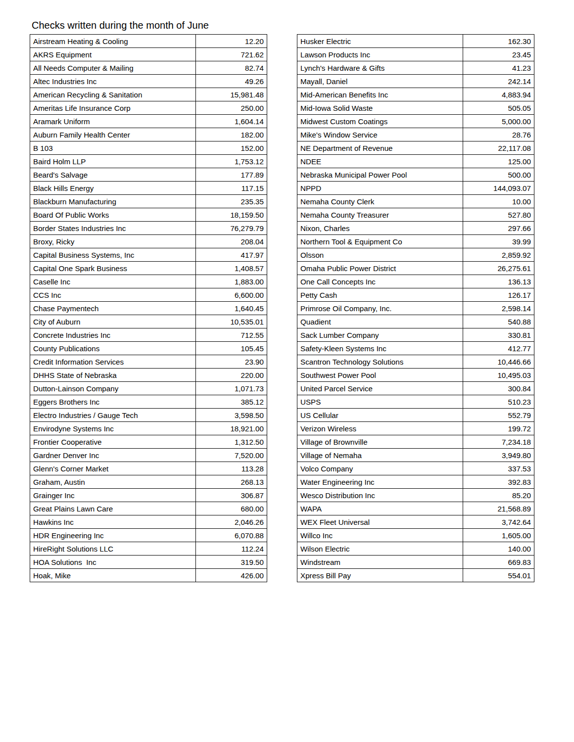Checks written during the month of June
| Airstream Heating & Cooling | 12.20 |
| AKRS Equipment | 721.62 |
| All Needs Computer & Mailing | 82.74 |
| Altec Industries Inc | 49.26 |
| American Recycling & Sanitation | 15,981.48 |
| Ameritas Life Insurance Corp | 250.00 |
| Aramark Uniform | 1,604.14 |
| Auburn Family Health Center | 182.00 |
| B 103 | 152.00 |
| Baird Holm LLP | 1,753.12 |
| Beard's Salvage | 177.89 |
| Black Hills Energy | 117.15 |
| Blackburn Manufacturing | 235.35 |
| Board Of Public Works | 18,159.50 |
| Border States Industries Inc | 76,279.79 |
| Broxy, Ricky | 208.04 |
| Capital Business Systems, Inc | 417.97 |
| Capital One Spark Business | 1,408.57 |
| Caselle Inc | 1,883.00 |
| CCS Inc | 6,600.00 |
| Chase Paymentech | 1,640.45 |
| City of Auburn | 10,535.01 |
| Concrete Industries Inc | 712.55 |
| County Publications | 105.45 |
| Credit Information Services | 23.90 |
| DHHS State of Nebraska | 220.00 |
| Dutton-Lainson Company | 1,071.73 |
| Eggers Brothers Inc | 385.12 |
| Electro Industries / Gauge Tech | 3,598.50 |
| Envirodyne Systems Inc | 18,921.00 |
| Frontier Cooperative | 1,312.50 |
| Gardner Denver Inc | 7,520.00 |
| Glenn's Corner Market | 113.28 |
| Graham, Austin | 268.13 |
| Grainger Inc | 306.87 |
| Great Plains Lawn Care | 680.00 |
| Hawkins Inc | 2,046.26 |
| HDR Engineering Inc | 6,070.88 |
| HireRight Solutions LLC | 112.24 |
| HOA Solutions Inc | 319.50 |
| Hoak, Mike | 426.00 |
| Husker Electric | 162.30 |
| Lawson Products Inc | 23.45 |
| Lynch's Hardware & Gifts | 41.23 |
| Mayall, Daniel | 242.14 |
| Mid-American Benefits Inc | 4,883.94 |
| Mid-Iowa Solid Waste | 505.05 |
| Midwest Custom Coatings | 5,000.00 |
| Mike's Window Service | 28.76 |
| NE Department of Revenue | 22,117.08 |
| NDEE | 125.00 |
| Nebraska Municipal Power Pool | 500.00 |
| NPPD | 144,093.07 |
| Nemaha County Clerk | 10.00 |
| Nemaha County Treasurer | 527.80 |
| Nixon, Charles | 297.66 |
| Northern Tool & Equipment Co | 39.99 |
| Olsson | 2,859.92 |
| Omaha Public Power District | 26,275.61 |
| One Call Concepts Inc | 136.13 |
| Petty Cash | 126.17 |
| Primrose Oil Company, Inc. | 2,598.14 |
| Quadient | 540.88 |
| Sack Lumber Company | 330.81 |
| Safety-Kleen Systems Inc | 412.77 |
| Scantron Technology Solutions | 10,446.66 |
| Southwest Power Pool | 10,495.03 |
| United Parcel Service | 300.84 |
| USPS | 510.23 |
| US Cellular | 552.79 |
| Verizon Wireless | 199.72 |
| Village of Brownville | 7,234.18 |
| Village of Nemaha | 3,949.80 |
| Volco Company | 337.53 |
| Water Engineering Inc | 392.83 |
| Wesco Distribution Inc | 85.20 |
| WAPA | 21,568.89 |
| WEX Fleet Universal | 3,742.64 |
| Willco Inc | 1,605.00 |
| Wilson Electric | 140.00 |
| Windstream | 669.83 |
| Xpress Bill Pay | 554.01 |